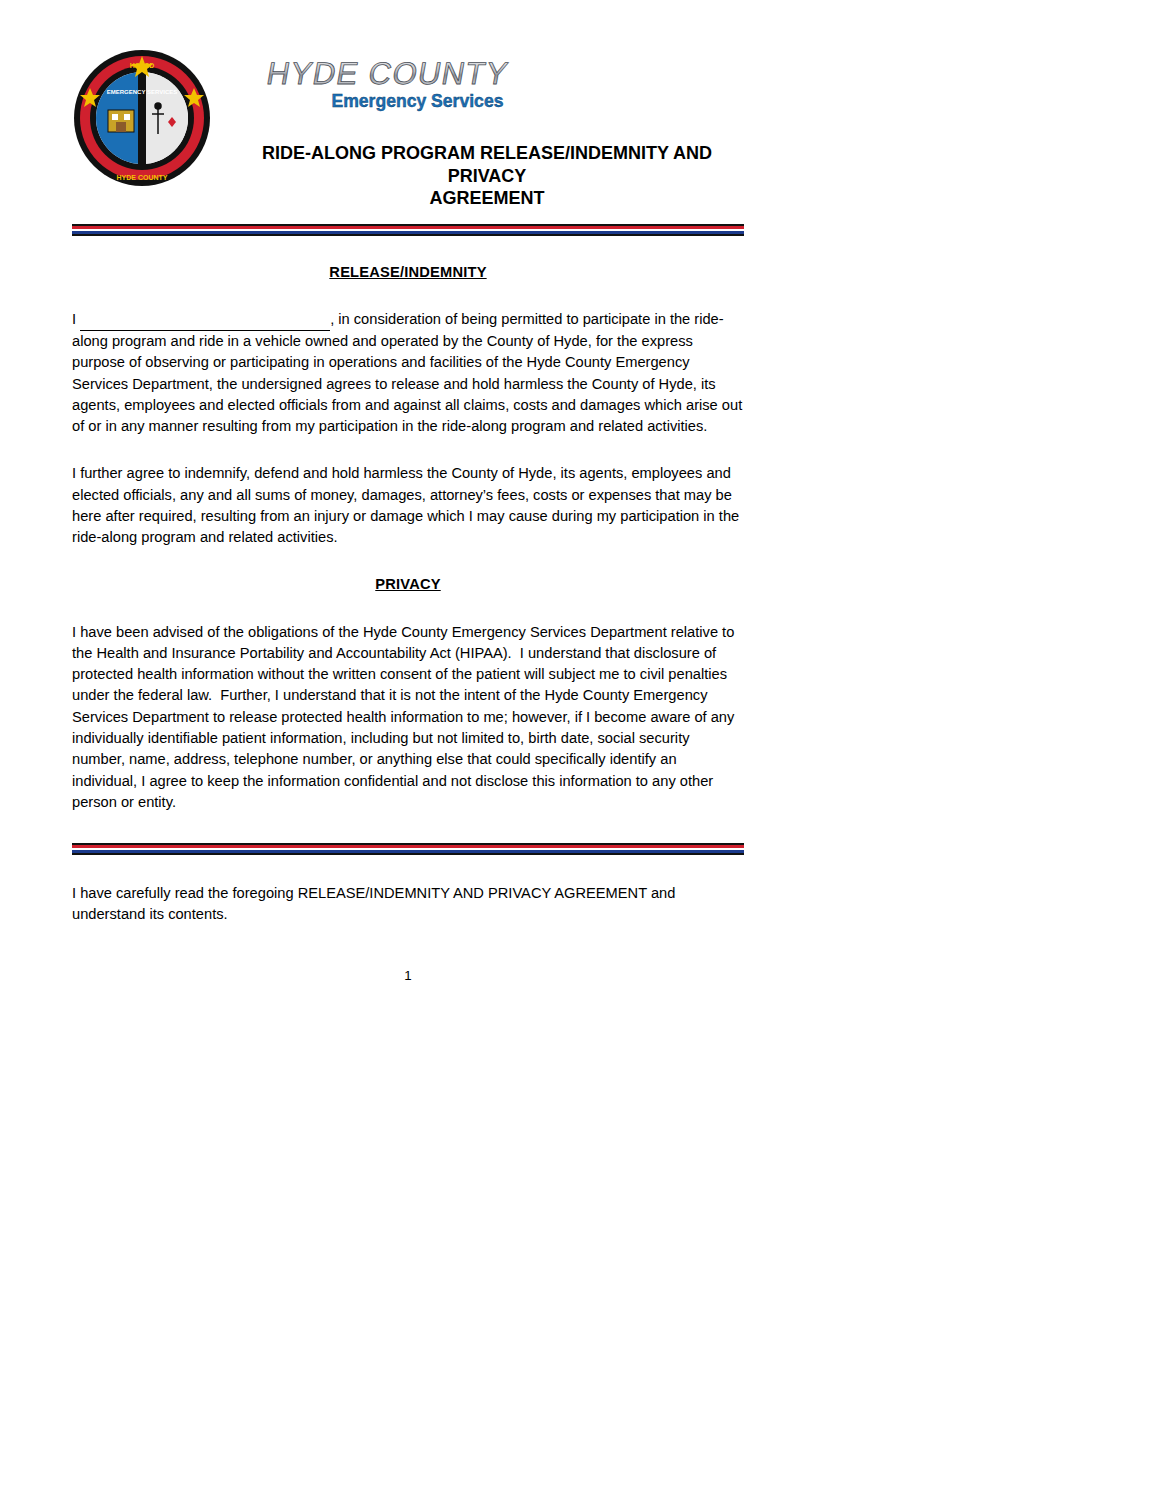HCESD EMERGENCY SERVICES HYDE COUNTY
HYDE COUNTY Emergency Services
RIDE-ALONG PROGRAM RELEASE/INDEMNITY AND PRIVACY
AGREEMENT
RELEASE/INDEMNITY
I , in consideration of being permitted to participate in the ride-along program and ride in a vehicle owned and operated by the County of Hyde, for the express purpose of observing or participating in operations and facilities of the Hyde County Emergency Services Department, the undersigned agrees to release and hold harmless the County of Hyde, its agents, employees and elected officials from and against all claims, costs and damages which arise out of or in any manner resulting from my participation in the ride-along program and related activities.
I further agree to indemnify, defend and hold harmless the County of Hyde, its agents, employees and elected officials, any and all sums of money, damages, attorney’s fees, costs or expenses that may be here after required, resulting from an injury or damage which I may cause during my participation in the ride-along program and related activities.
PRIVACY
I have been advised of the obligations of the Hyde County Emergency Services Department relative to the Health and Insurance Portability and Accountability Act (HIPAA). I understand that disclosure of protected health information without the written consent of the patient will subject me to civil penalties under the federal law. Further, I understand that it is not the intent of the Hyde County Emergency Services Department to release protected health information to me; however, if I become aware of any individually identifiable patient information, including but not limited to, birth date, social security number, name, address, telephone number, or anything else that could specifically identify an individual, I agree to keep the information confidential and not disclose this information to any other person or entity.
I have carefully read the foregoing RELEASE/INDEMNITY AND PRIVACY AGREEMENT and understand its contents.
1